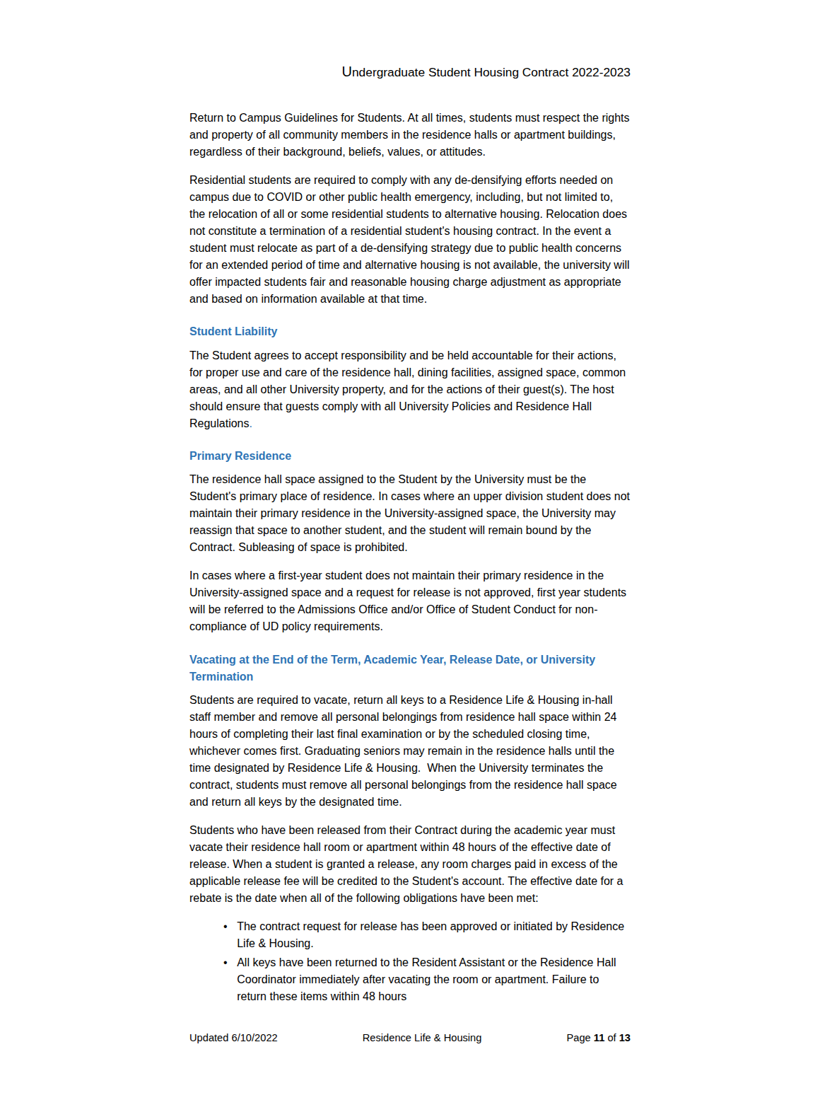Undergraduate Student Housing Contract 2022-2023
Return to Campus Guidelines for Students. At all times, students must respect the rights and property of all community members in the residence halls or apartment buildings, regardless of their background, beliefs, values, or attitudes.
Residential students are required to comply with any de-densifying efforts needed on campus due to COVID or other public health emergency, including, but not limited to, the relocation of all or some residential students to alternative housing. Relocation does not constitute a termination of a residential student's housing contract. In the event a student must relocate as part of a de-densifying strategy due to public health concerns for an extended period of time and alternative housing is not available, the university will offer impacted students fair and reasonable housing charge adjustment as appropriate and based on information available at that time.
Student Liability
The Student agrees to accept responsibility and be held accountable for their actions, for proper use and care of the residence hall, dining facilities, assigned space, common areas, and all other University property, and for the actions of their guest(s). The host should ensure that guests comply with all University Policies and Residence Hall Regulations.
Primary Residence
The residence hall space assigned to the Student by the University must be the Student's primary place of residence. In cases where an upper division student does not maintain their primary residence in the University-assigned space, the University may reassign that space to another student, and the student will remain bound by the Contract. Subleasing of space is prohibited.
In cases where a first-year student does not maintain their primary residence in the University-assigned space and a request for release is not approved, first year students will be referred to the Admissions Office and/or Office of Student Conduct for non-compliance of UD policy requirements.
Vacating at the End of the Term, Academic Year, Release Date, or University Termination
Students are required to vacate, return all keys to a Residence Life & Housing in-hall staff member and remove all personal belongings from residence hall space within 24 hours of completing their last final examination or by the scheduled closing time, whichever comes first. Graduating seniors may remain in the residence halls until the time designated by Residence Life & Housing. When the University terminates the contract, students must remove all personal belongings from the residence hall space and return all keys by the designated time.
Students who have been released from their Contract during the academic year must vacate their residence hall room or apartment within 48 hours of the effective date of release. When a student is granted a release, any room charges paid in excess of the applicable release fee will be credited to the Student's account. The effective date for a rebate is the date when all of the following obligations have been met:
The contract request for release has been approved or initiated by Residence Life & Housing.
All keys have been returned to the Resident Assistant or the Residence Hall Coordinator immediately after vacating the room or apartment. Failure to return these items within 48 hours
Updated 6/10/2022
Residence Life & Housing
Page 11 of 13